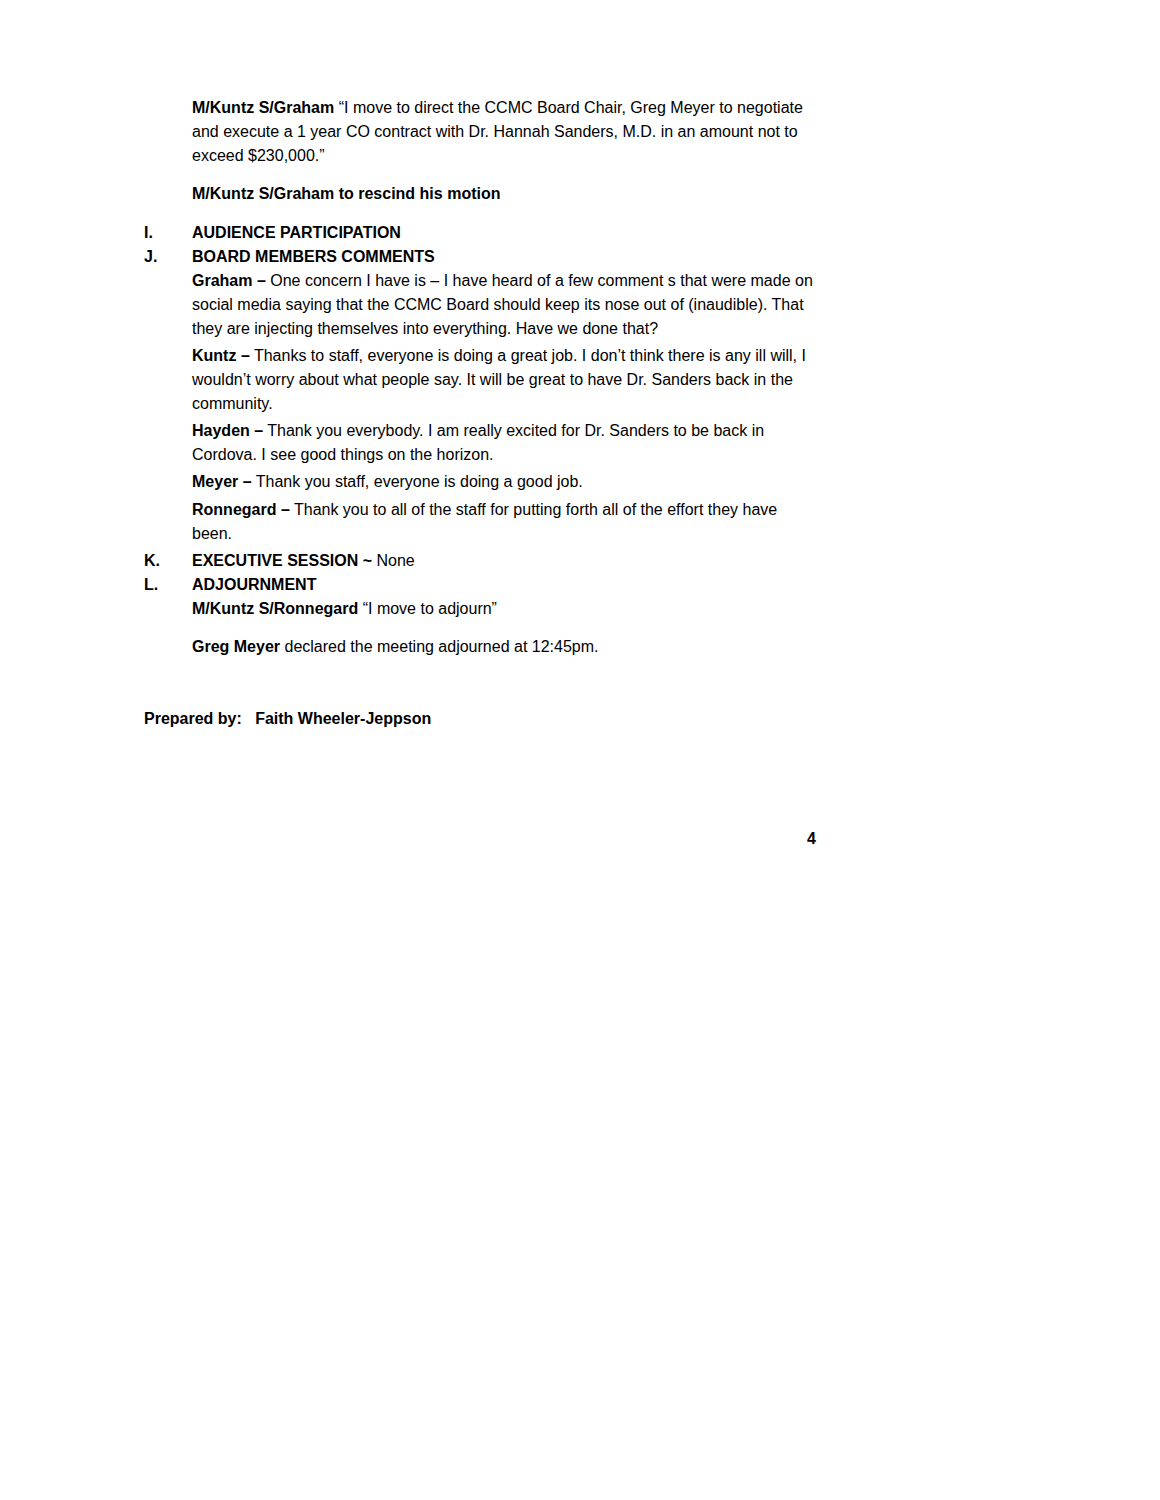M/Kuntz S/Graham “I move to direct the CCMC Board Chair, Greg Meyer to negotiate and execute a 1 year CO contract with Dr. Hannah Sanders, M.D. in an amount not to exceed $230,000.”
M/Kuntz S/Graham to rescind his motion
I.
AUDIENCE PARTICIPATION
J.
BOARD MEMBERS COMMENTS
Graham – One concern I have is – I have heard of a few comment s that were made on social media saying that the CCMC Board should keep its nose out of (inaudible). That they are injecting themselves into everything. Have we done that?
Kuntz – Thanks to staff, everyone is doing a great job. I don’t think there is any ill will, I wouldn’t worry about what people say. It will be great to have Dr. Sanders back in the community.
Hayden – Thank you everybody. I am really excited for Dr. Sanders to be back in Cordova. I see good things on the horizon.
Meyer – Thank you staff, everyone is doing a good job.
Ronnegard – Thank you to all of the staff for putting forth all of the effort they have been.
K.
EXECUTIVE SESSION ~ None
L.
ADJOURNMENT
M/Kuntz S/Ronnegard “I move to adjourn”
Greg Meyer declared the meeting adjourned at 12:45pm.
Prepared by: Faith Wheeler-Jeppson
4